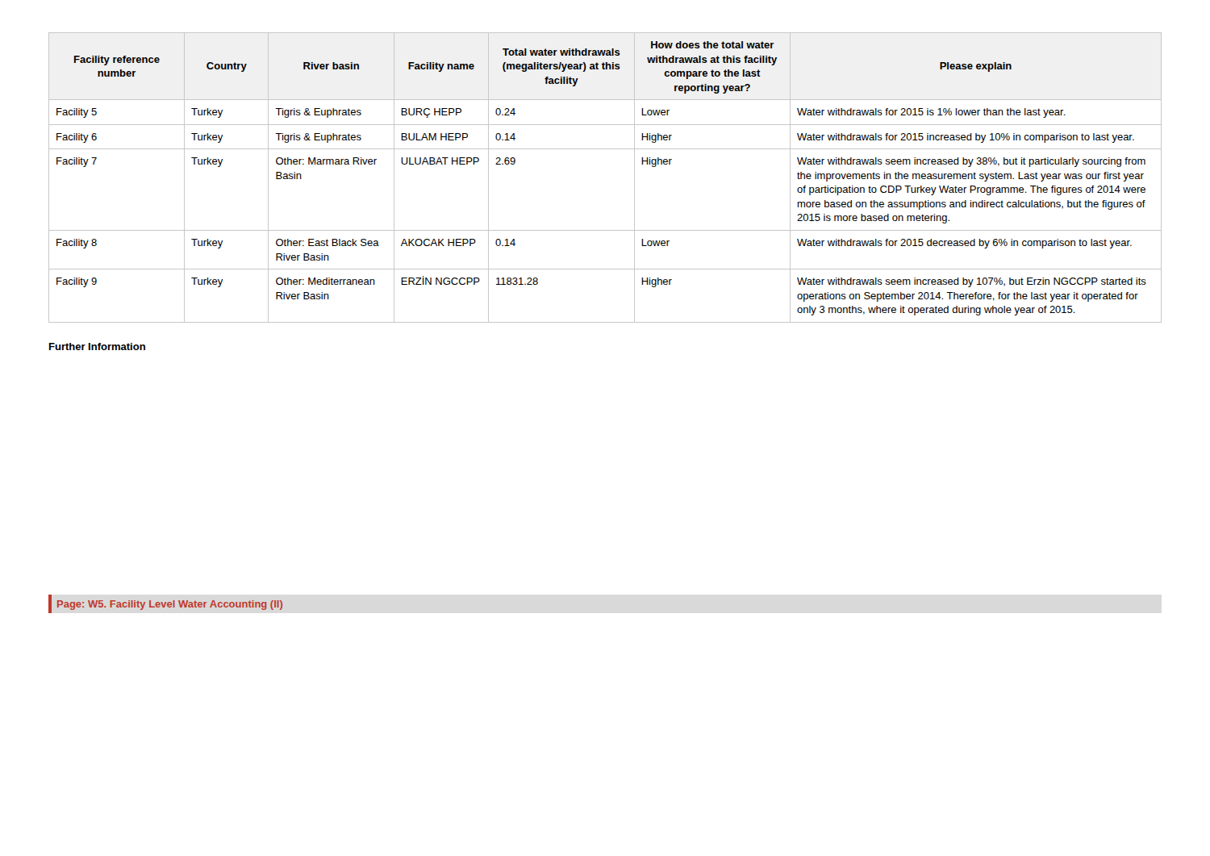| Facility reference number | Country | River basin | Facility name | Total water withdrawals (megaliters/year) at this facility | How does the total water withdrawals at this facility compare to the last reporting year? | Please explain |
| --- | --- | --- | --- | --- | --- | --- |
| Facility 5 | Turkey | Tigris & Euphrates | BURÇ HEPP | 0.24 | Lower | Water withdrawals for 2015 is 1% lower than the last year. |
| Facility 6 | Turkey | Tigris & Euphrates | BULAM HEPP | 0.14 | Higher | Water withdrawals for 2015 increased by 10% in comparison to last year. |
| Facility 7 | Turkey | Other: Marmara River Basin | ULUABAT HEPP | 2.69 | Higher | Water withdrawals seem increased by 38%, but it particularly sourcing from the improvements in the measurement system. Last year was our first year of participation to CDP Turkey Water Programme. The figures of 2014 were more based on the assumptions and indirect calculations, but the figures of 2015 is more based on metering. |
| Facility 8 | Turkey | Other: East Black Sea River Basin | AKOCAK HEPP | 0.14 | Lower | Water withdrawals for 2015 decreased by 6% in comparison to last year. |
| Facility 9 | Turkey | Other: Mediterranean River Basin | ERZİN NGCCPP | 11831.28 | Higher | Water withdrawals seem increased by 107%, but Erzin NGCCPP started its operations on September 2014. Therefore, for the last year it operated for only 3 months, where it operated during whole year of 2015. |
Further Information
Page: W5. Facility Level Water Accounting (II)